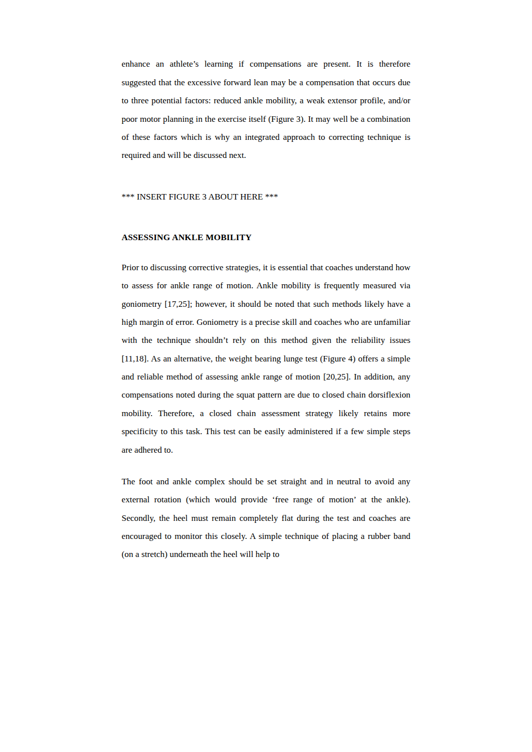enhance an athlete’s learning if compensations are present. It is therefore suggested that the excessive forward lean may be a compensation that occurs due to three potential factors: reduced ankle mobility, a weak extensor profile, and/or poor motor planning in the exercise itself (Figure 3). It may well be a combination of these factors which is why an integrated approach to correcting technique is required and will be discussed next.
*** INSERT FIGURE 3 ABOUT HERE ***
ASSESSING ANKLE MOBILITY
Prior to discussing corrective strategies, it is essential that coaches understand how to assess for ankle range of motion. Ankle mobility is frequently measured via goniometry [17,25]; however, it should be noted that such methods likely have a high margin of error. Goniometry is a precise skill and coaches who are unfamiliar with the technique shouldn’t rely on this method given the reliability issues [11,18]. As an alternative, the weight bearing lunge test (Figure 4) offers a simple and reliable method of assessing ankle range of motion [20,25]. In addition, any compensations noted during the squat pattern are due to closed chain dorsiflexion mobility. Therefore, a closed chain assessment strategy likely retains more specificity to this task. This test can be easily administered if a few simple steps are adhered to.
The foot and ankle complex should be set straight and in neutral to avoid any external rotation (which would provide ‘free range of motion’ at the ankle). Secondly, the heel must remain completely flat during the test and coaches are encouraged to monitor this closely. A simple technique of placing a rubber band (on a stretch) underneath the heel will help to